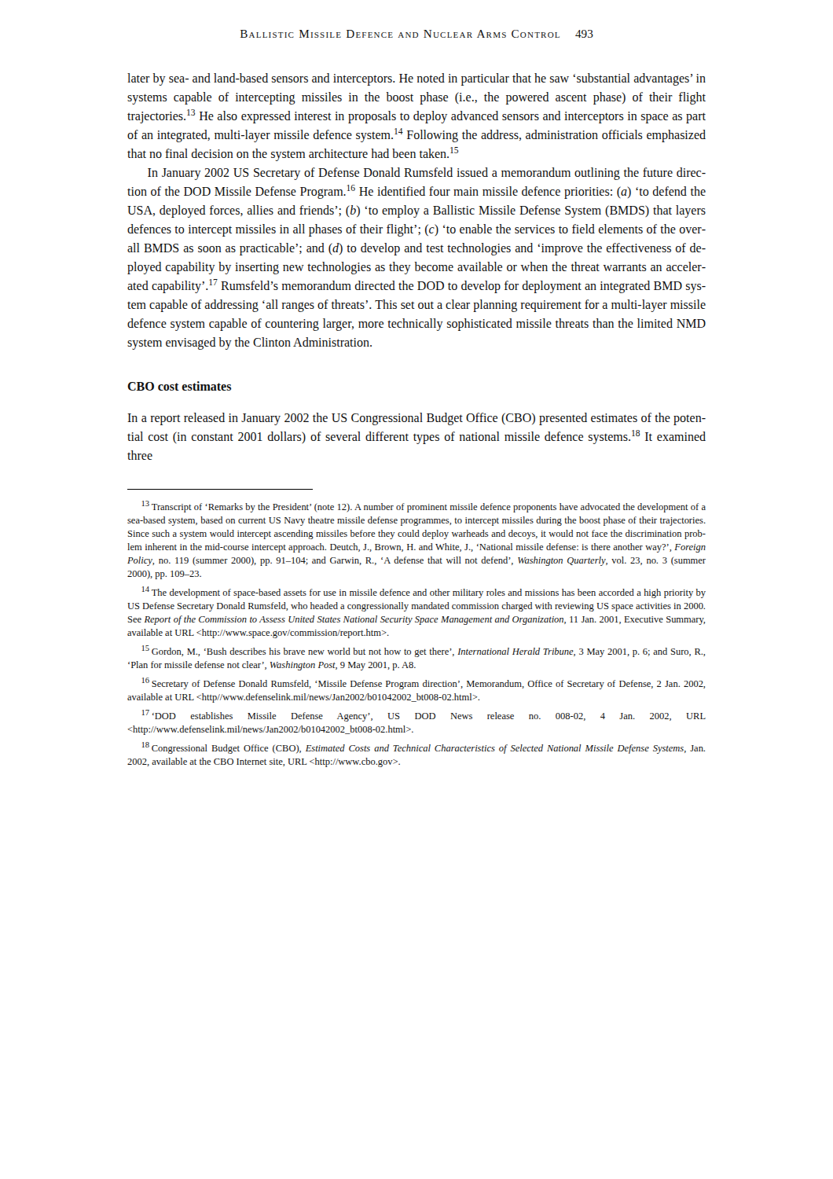Ballistic Missile Defence and Nuclear Arms Control493
later by sea- and land-based sensors and interceptors. He noted in particular that he saw ‘substantial advantages’ in systems capable of intercepting missiles in the boost phase (i.e., the powered ascent phase) of their flight trajectories.13 He also expressed interest in proposals to deploy advanced sensors and interceptors in space as part of an integrated, multi-layer missile defence system.14 Following the address, administration officials emphasized that no final decision on the system architecture had been taken.15
In January 2002 US Secretary of Defense Donald Rumsfeld issued a memorandum outlining the future direction of the DOD Missile Defense Program.16 He identified four main missile defence priorities: (a) ‘to defend the USA, deployed forces, allies and friends’; (b) ‘to employ a Ballistic Missile Defense System (BMDS) that layers defences to intercept missiles in all phases of their flight’; (c) ‘to enable the services to field elements of the overall BMDS as soon as practicable’; and (d) to develop and test technologies and ‘improve the effectiveness of deployed capability by inserting new technologies as they become available or when the threat warrants an accelerated capability’.17 Rumsfeld’s memorandum directed the DOD to develop for deployment an integrated BMD system capable of addressing ‘all ranges of threats’. This set out a clear planning requirement for a multi-layer missile defence system capable of countering larger, more technically sophisticated missile threats than the limited NMD system envisaged by the Clinton Administration.
CBO cost estimates
In a report released in January 2002 the US Congressional Budget Office (CBO) presented estimates of the potential cost (in constant 2001 dollars) of several different types of national missile defence systems.18 It examined three
13 Transcript of ‘Remarks by the President’ (note 12). A number of prominent missile defence proponents have advocated the development of a sea-based system, based on current US Navy theatre missile defense programmes, to intercept missiles during the boost phase of their trajectories. Since such a system would intercept ascending missiles before they could deploy warheads and decoys, it would not face the discrimination problem inherent in the mid-course intercept approach. Deutch, J., Brown, H. and White, J., ‘National missile defense: is there another way?’, Foreign Policy, no. 119 (summer 2000), pp. 91–104; and Garwin, R., ‘A defense that will not defend’, Washington Quarterly, vol. 23, no. 3 (summer 2000), pp. 109–23.
14 The development of space-based assets for use in missile defence and other military roles and missions has been accorded a high priority by US Defense Secretary Donald Rumsfeld, who headed a congressionally mandated commission charged with reviewing US space activities in 2000. See Report of the Commission to Assess United States National Security Space Management and Organization, 11 Jan. 2001, Executive Summary, available at URL <http://www.space.gov/commission/report.htm>.
15 Gordon, M., ‘Bush describes his brave new world but not how to get there’, International Herald Tribune, 3 May 2001, p. 6; and Suro, R., ‘Plan for missile defense not clear’, Washington Post, 9 May 2001, p. A8.
16 Secretary of Defense Donald Rumsfeld, ‘Missile Defense Program direction’, Memorandum, Office of Secretary of Defense, 2 Jan. 2002, available at URL <http//www.defenselink.mil/news/Jan2002/b01042002_bt008-02.html>.
17‘DOD establishes Missile Defense Agency’, US DOD News release no. 008-02, 4 Jan. 2002, URL <http://www.defenselink.mil/news/Jan2002/b01042002_bt008-02.html>.
18 Congressional Budget Office (CBO), Estimated Costs and Technical Characteristics of Selected National Missile Defense Systems, Jan. 2002, available at the CBO Internet site, URL <http://www.cbo.gov>.